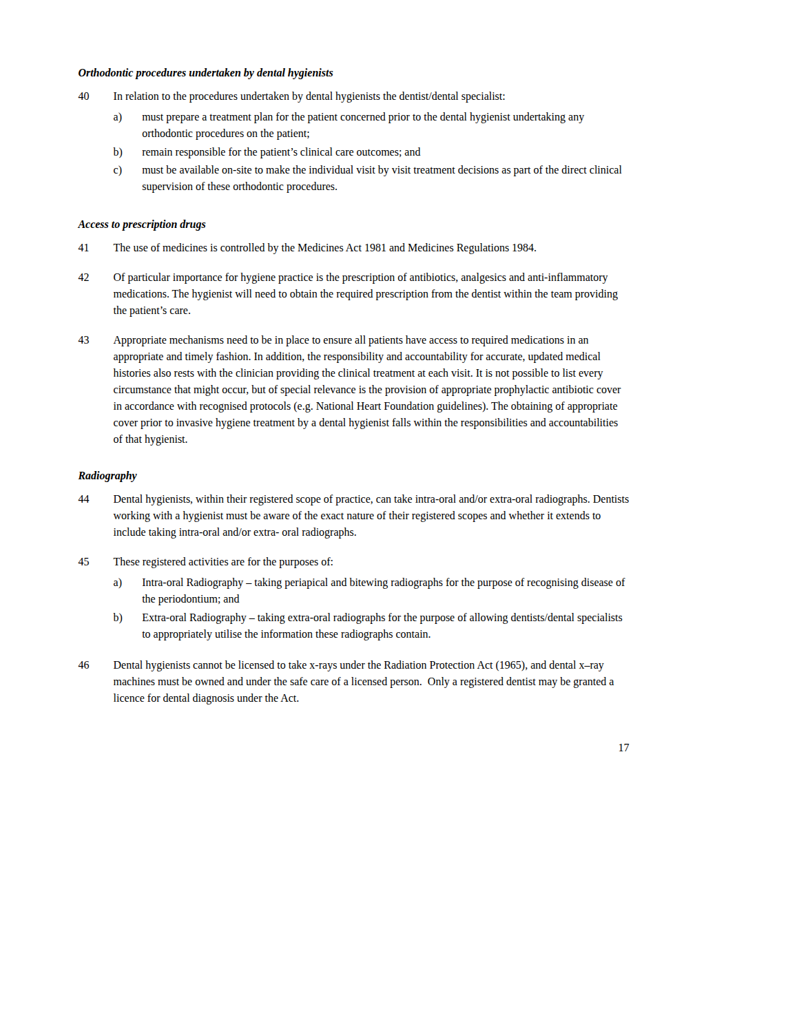Orthodontic procedures undertaken by dental hygienists
40
In relation to the procedures undertaken by dental hygienists the dentist/dental specialist:
a) must prepare a treatment plan for the patient concerned prior to the dental hygienist undertaking any orthodontic procedures on the patient;
b) remain responsible for the patient’s clinical care outcomes; and
c) must be available on-site to make the individual visit by visit treatment decisions as part of the direct clinical supervision of these orthodontic procedures.
Access to prescription drugs
41
The use of medicines is controlled by the Medicines Act 1981 and Medicines Regulations 1984.
42
Of particular importance for hygiene practice is the prescription of antibiotics, analgesics and anti-inflammatory medications. The hygienist will need to obtain the required prescription from the dentist within the team providing the patient’s care.
43
Appropriate mechanisms need to be in place to ensure all patients have access to required medications in an appropriate and timely fashion. In addition, the responsibility and accountability for accurate, updated medical histories also rests with the clinician providing the clinical treatment at each visit. It is not possible to list every circumstance that might occur, but of special relevance is the provision of appropriate prophylactic antibiotic cover in accordance with recognised protocols (e.g. National Heart Foundation guidelines). The obtaining of appropriate cover prior to invasive hygiene treatment by a dental hygienist falls within the responsibilities and accountabilities of that hygienist.
Radiography
44
Dental hygienists, within their registered scope of practice, can take intra-oral and/or extra-oral radiographs. Dentists working with a hygienist must be aware of the exact nature of their registered scopes and whether it extends to include taking intra-oral and/or extra- oral radiographs.
45
These registered activities are for the purposes of:
a) Intra-oral Radiography – taking periapical and bitewing radiographs for the purpose of recognising disease of the periodontium; and
b) Extra-oral Radiography – taking extra-oral radiographs for the purpose of allowing dentists/dental specialists to appropriately utilise the information these radiographs contain.
46
Dental hygienists cannot be licensed to take x-rays under the Radiation Protection Act (1965), and dental x–ray machines must be owned and under the safe care of a licensed person. Only a registered dentist may be granted a licence for dental diagnosis under the Act.
17